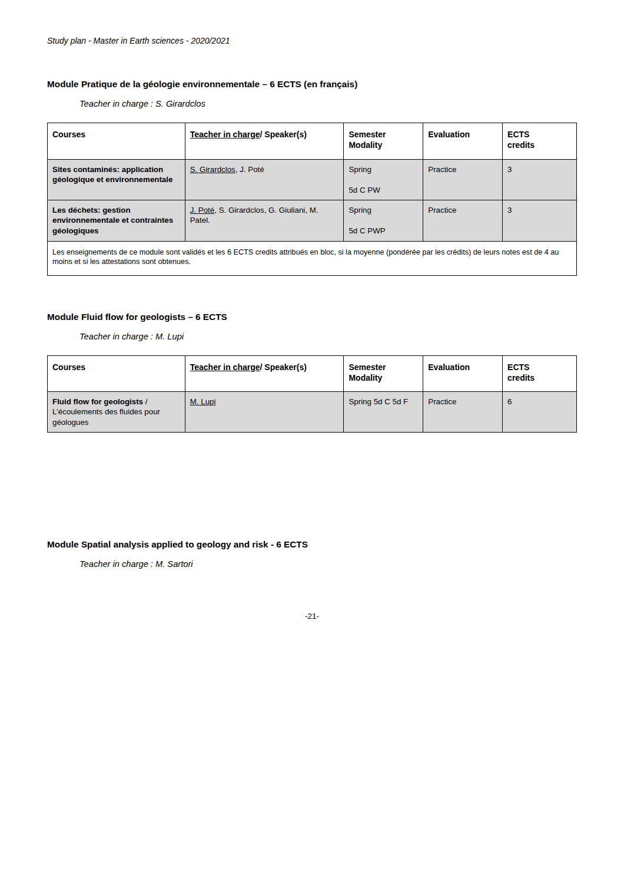Study plan - Master in Earth sciences - 2020/2021
Module Pratique de la géologie environnementale – 6 ECTS (en français)
Teacher in charge : S. Girardclos
| Courses | Teacher in charge / Speaker(s) | Semester Modality | Evaluation | ECTS credits |
| --- | --- | --- | --- | --- |
| Sites contaminés: application géologique et environnementale | S. Girardclos , J. Poté | Spring 5d C PW | Practice | 3 |
| Les déchets: gestion environnementale et contraintes géologiques | J. Poté , S. Girardclos, G. Giuliani, M. Patel. | Spring 5d C PWP | Practice | 3 |
| Les enseignements de ce module sont validés et les 6 ECTS credits attribués en bloc, si la moyenne (pondérée par les crédits) de leurs notes est de 4 au moins et si les attestations sont obtenues. |
Module Fluid flow for geologists – 6 ECTS
Teacher in charge : M. Lupi
| Courses | Teacher in charge / Speaker(s) | Semester Modality | Evaluation | ECTS credits |
| --- | --- | --- | --- | --- |
| Fluid flow for geologists / L’écoulements des fluides pour géologues | M. Lupi | Spring 5d C 5d F | Practice | 6 |
Module Spatial analysis applied to geology and risk - 6 ECTS
Teacher in charge : M. Sartori
-21-